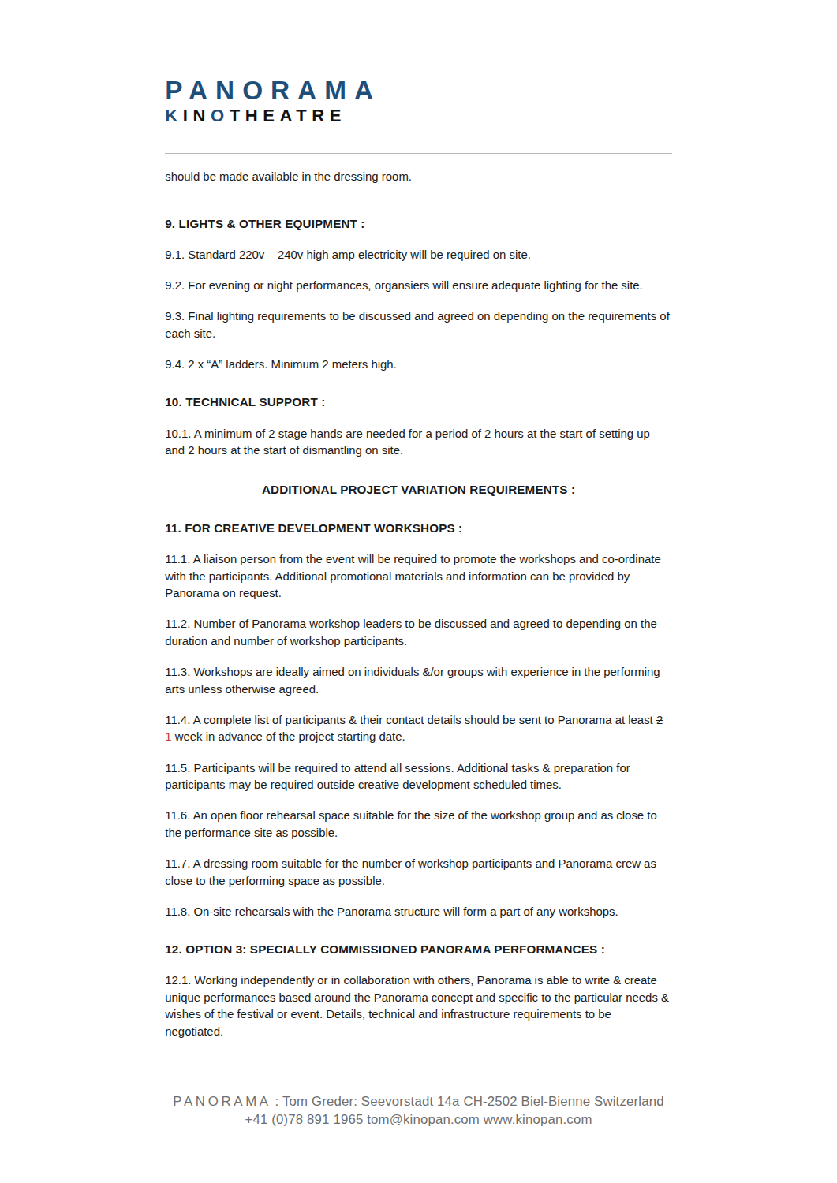PANORAMA
KIN OTHEATRE
should be made available in the dressing room.
9. LIGHTS & OTHER EQUIPMENT :
9.1. Standard 220v – 240v high amp electricity will be required on site.
9.2. For evening or night performances, organsiers will ensure adequate lighting for the site.
9.3. Final lighting requirements to be discussed and agreed on depending on the requirements of each site.
9.4. 2 x “A” ladders. Minimum 2 meters high.
10. TECHNICAL SUPPORT :
10.1. A minimum of 2 stage hands are needed for a period of 2 hours at the start of setting up and 2 hours at the start of dismantling on site.
ADDITIONAL PROJECT VARIATION REQUIREMENTS :
11. FOR CREATIVE DEVELOPMENT WORKSHOPS :
11.1. A liaison person from the event will be required to promote the workshops and co-ordinate with the participants. Additional promotional materials and information can be provided by Panorama on request.
11.2. Number of Panorama workshop leaders to be discussed and agreed to depending on the duration and number of workshop participants.
11.3. Workshops are ideally aimed on individuals &/or groups with experience in the performing arts unless otherwise agreed.
11.4. A complete list of participants & their contact details should be sent to Panorama at least 2 1 week in advance of the project starting date.
11.5. Participants will be required to attend all sessions. Additional tasks & preparation for participants may be required outside creative development scheduled times.
11.6. An open floor rehearsal space suitable for the size of the workshop group and as close to the performance site as possible.
11.7. A dressing room suitable for the number of workshop participants and Panorama crew as close to the performing space as possible.
11.8. On-site rehearsals with the Panorama structure will form a part of any workshops.
12. OPTION 3: SPECIALLY COMMISSIONED PANORAMA PERFORMANCES :
12.1. Working independently or in collaboration with others, Panorama is able to write & create unique performances based around the Panorama concept and specific to the particular needs & wishes of the festival or event. Details, technical and infrastructure requirements to be negotiated.
PANORAMA : Tom Greder: Seevorstadt 14a CH-2502 Biel-Bienne Switzerland
+41 (0)78 891 1965 tom@kinopan.com www.kinopan.com